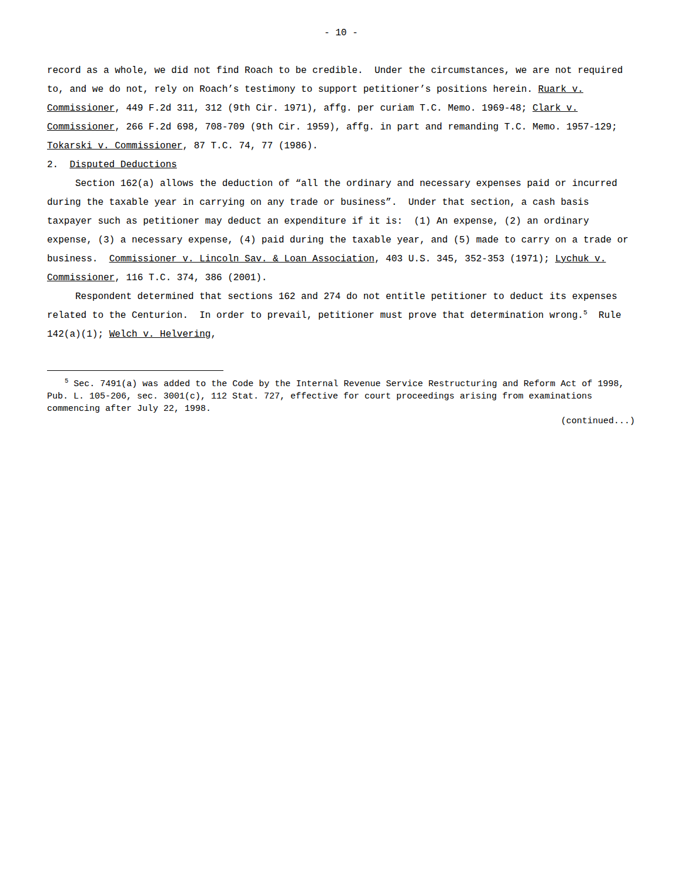- 10 -
record as a whole, we did not find Roach to be credible. Under the circumstances, we are not required to, and we do not, rely on Roach’s testimony to support petitioner’s positions herein. Ruark v. Commissioner, 449 F.2d 311, 312 (9th Cir. 1971), affg. per curiam T.C. Memo. 1969-48; Clark v. Commissioner, 266 F.2d 698, 708-709 (9th Cir. 1959), affg. in part and remanding T.C. Memo. 1957-129; Tokarski v. Commissioner, 87 T.C. 74, 77 (1986).
2. Disputed Deductions
Section 162(a) allows the deduction of “all the ordinary and necessary expenses paid or incurred during the taxable year in carrying on any trade or business”. Under that section, a cash basis taxpayer such as petitioner may deduct an expenditure if it is: (1) An expense, (2) an ordinary expense, (3) a necessary expense, (4) paid during the taxable year, and (5) made to carry on a trade or business. Commissioner v. Lincoln Sav. & Loan Association, 403 U.S. 345, 352-353 (1971); Lychuk v. Commissioner, 116 T.C. 374, 386 (2001).
Respondent determined that sections 162 and 274 do not entitle petitioner to deduct its expenses related to the Centurion. In order to prevail, petitioner must prove that determination wrong.5 Rule 142(a)(1); Welch v. Helvering,
5 Sec. 7491(a) was added to the Code by the Internal Revenue Service Restructuring and Reform Act of 1998, Pub. L. 105-206, sec. 3001(c), 112 Stat. 727, effective for court proceedings arising from examinations commencing after July 22, 1998.
(continued...)